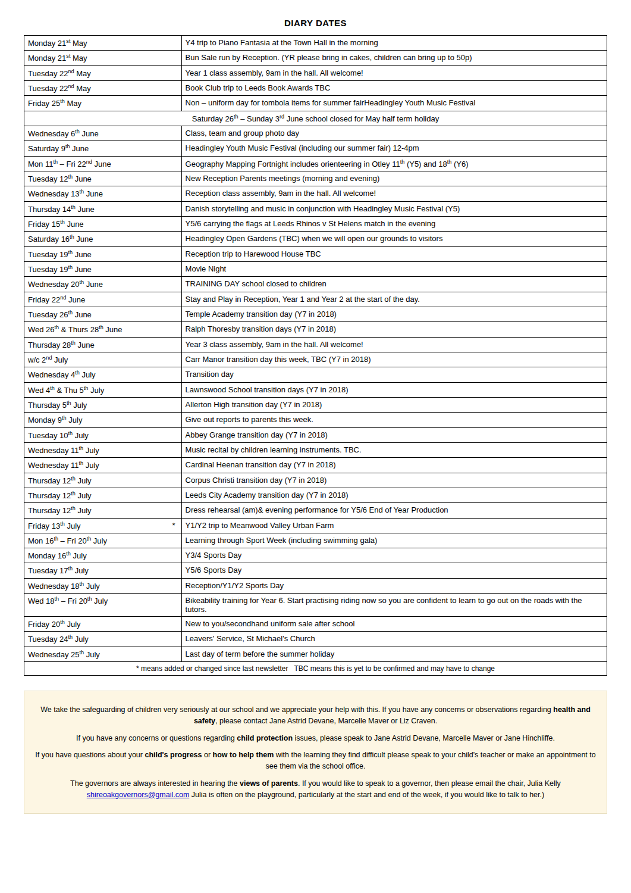DIARY DATES
| Monday 21 st May | Y4 trip to Piano Fantasia at the Town Hall in the morning |
| Monday 21 st May | Bun Sale run by Reception. (YR please bring in cakes, children can bring up to 50p) |
| Tuesday 22 nd May | Year 1 class assembly, 9am in the hall. All welcome! |
| Tuesday 22 nd May | Book Club trip to Leeds Book Awards TBC |
| Friday 25 th May | Non – uniform day for tombola items for summer fairHeadingley Youth Music Festival |
| Saturday 26 th – Sunday 3 rd June school closed for May half term holiday |
| Wednesday 6 th June | Class, team and group photo day |
| Saturday 9 th June | Headingley Youth Music Festival (including our summer fair) 12-4pm |
| Mon 11 th – Fri 22 nd June | Geography Mapping Fortnight includes orienteering in Otley 11 th (Y5) and 18 th (Y6) |
| Tuesday 12 th June | New Reception Parents meetings (morning and evening) |
| Wednesday 13 th June | Reception class assembly, 9am in the hall. All welcome! |
| Thursday 14 th June | Danish storytelling and music in conjunction with Headingley Music Festival (Y5) |
| Friday 15 th June | Y5/6 carrying the flags at Leeds Rhinos v St Helens match in the evening |
| Saturday 16 th June | Headingley Open Gardens (TBC) when we will open our grounds to visitors |
| Tuesday 19 th June | Reception trip to Harewood House TBC |
| Tuesday 19 th June | Movie Night |
| Wednesday 20 th June | TRAINING DAY school closed to children |
| Friday 22 nd June | Stay and Play in Reception, Year 1 and Year 2 at the start of the day. |
| Tuesday 26 th June | Temple Academy transition day (Y7 in 2018) |
| Wed 26 th & Thurs 28 th June | Ralph Thoresby transition days (Y7 in 2018) |
| Thursday 28 th June | Year 3 class assembly, 9am in the hall. All welcome! |
| w/c 2 nd July | Carr Manor transition day this week, TBC (Y7 in 2018) |
| Wednesday 4 th July | Transition day |
| Wed 4 th & Thu 5 th July | Lawnswood School transition days (Y7 in 2018) |
| Thursday 5 th July | Allerton High transition day (Y7 in 2018) |
| Monday 9 th July | Give out reports to parents this week. |
| Tuesday 10 th July | Abbey Grange transition day (Y7 in 2018) |
| Wednesday 11 th July | Music recital by children learning instruments. TBC. |
| Wednesday 11 th July | Cardinal Heenan transition day (Y7 in 2018) |
| Thursday 12 th July | Corpus Christi transition day (Y7 in 2018) |
| Thursday 12 th July | Leeds City Academy transition day (Y7 in 2018) |
| Thursday 12 th July | Dress rehearsal (am)& evening performance for Y5/6 End of Year Production |
| Friday 13 th July * | Y1/Y2 trip to Meanwood Valley Urban Farm |
| Mon 16 th – Fri 20 th July | Learning through Sport Week (including swimming gala) |
| Monday 16 th July | Y3/4 Sports Day |
| Tuesday 17 th July | Y5/6 Sports Day |
| Wednesday 18 th July | Reception/Y1/Y2 Sports Day |
| Wed 18 th – Fri 20 th July | Bikeability training for Year 6. Start practising riding now so you are confident to learn to go out on the roads with the tutors. |
| Friday 20 th July | New to you/secondhand uniform sale after school |
| Tuesday 24 th July | Leavers' Service, St Michael's Church |
| Wednesday 25 th July | Last day of term before the summer holiday |
| * means added or changed since last newsletter TBC means this is yet to be confirmed and may have to change |
We take the safeguarding of children very seriously at our school and we appreciate your help with this. If you have any concerns or observations regarding health and safety, please contact Jane Astrid Devane, Marcelle Maver or Liz Craven.
If you have any concerns or questions regarding child protection issues, please speak to Jane Astrid Devane, Marcelle Maver or Jane Hinchliffe.
If you have questions about your child's progress or how to help them with the learning they find difficult please speak to your child's teacher or make an appointment to see them via the school office.
The governors are always interested in hearing the views of parents. If you would like to speak to a governor, then please email the chair, Julia Kelly shireoakgovernors@gmail.com Julia is often on the playground, particularly at the start and end of the week, if you would like to talk to her.)